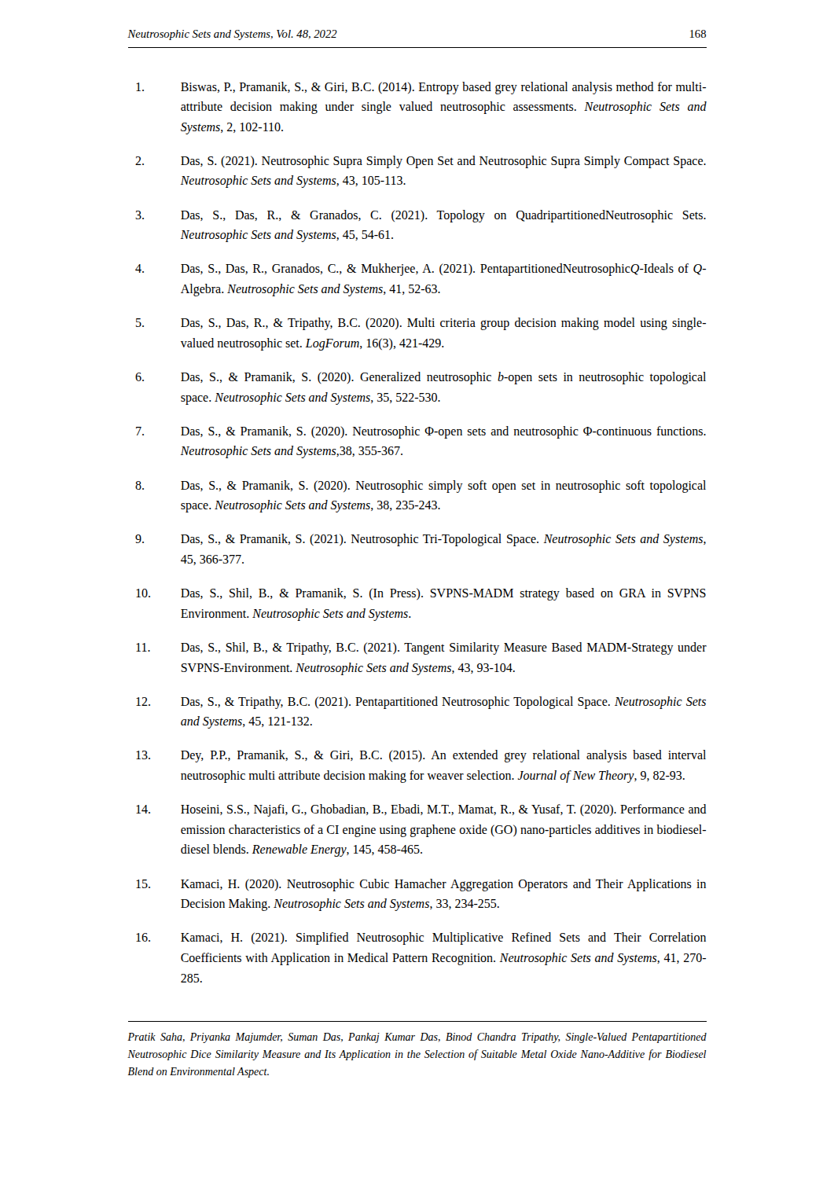Neutrosophic Sets and Systems, Vol. 48, 2022 168
Biswas, P., Pramanik, S., & Giri, B.C. (2014). Entropy based grey relational analysis method for multi-attribute decision making under single valued neutrosophic assessments. Neutrosophic Sets and Systems, 2, 102-110.
Das, S. (2021). Neutrosophic Supra Simply Open Set and Neutrosophic Supra Simply Compact Space. Neutrosophic Sets and Systems, 43, 105-113.
Das, S., Das, R., & Granados, C. (2021). Topology on QuadripartitionedNeutrosophic Sets. Neutrosophic Sets and Systems, 45, 54-61.
Das, S., Das, R., Granados, C., & Mukherjee, A. (2021). PentapartitionedNeutrosophicQ-Ideals of Q-Algebra. Neutrosophic Sets and Systems, 41, 52-63.
Das, S., Das, R., & Tripathy, B.C. (2020). Multi criteria group decision making model using single-valued neutrosophic set. LogForum, 16(3), 421-429.
Das, S., & Pramanik, S. (2020). Generalized neutrosophic b-open sets in neutrosophic topological space. Neutrosophic Sets and Systems, 35, 522-530.
Das, S., & Pramanik, S. (2020). Neutrosophic Φ-open sets and neutrosophic Φ-continuous functions. Neutrosophic Sets and Systems,38, 355-367.
Das, S., & Pramanik, S. (2020). Neutrosophic simply soft open set in neutrosophic soft topological space. Neutrosophic Sets and Systems, 38, 235-243.
Das, S., & Pramanik, S. (2021). Neutrosophic Tri-Topological Space. Neutrosophic Sets and Systems, 45, 366-377.
Das, S., Shil, B., & Pramanik, S. (In Press). SVPNS-MADM strategy based on GRA in SVPNS Environment. Neutrosophic Sets and Systems.
Das, S., Shil, B., & Tripathy, B.C. (2021). Tangent Similarity Measure Based MADM-Strategy under SVPNS-Environment. Neutrosophic Sets and Systems, 43, 93-104.
Das, S., & Tripathy, B.C. (2021). Pentapartitioned Neutrosophic Topological Space. Neutrosophic Sets and Systems, 45, 121-132.
Dey, P.P., Pramanik, S., & Giri, B.C. (2015). An extended grey relational analysis based interval neutrosophic multi attribute decision making for weaver selection. Journal of New Theory, 9, 82-93.
Hoseini, S.S., Najafi, G., Ghobadian, B., Ebadi, M.T., Mamat, R., & Yusaf, T. (2020). Performance and emission characteristics of a CI engine using graphene oxide (GO) nano-particles additives in biodiesel-diesel blends. Renewable Energy, 145, 458-465.
Kamaci, H. (2020). Neutrosophic Cubic Hamacher Aggregation Operators and Their Applications in Decision Making. Neutrosophic Sets and Systems, 33, 234-255.
Kamaci, H. (2021). Simplified Neutrosophic Multiplicative Refined Sets and Their Correlation Coefficients with Application in Medical Pattern Recognition. Neutrosophic Sets and Systems, 41, 270-285.
Pratik Saha, Priyanka Majumder, Suman Das, Pankaj Kumar Das, Binod Chandra Tripathy, Single-Valued Pentapartitioned Neutrosophic Dice Similarity Measure and Its Application in the Selection of Suitable Metal Oxide Nano-Additive for Biodiesel Blend on Environmental Aspect.